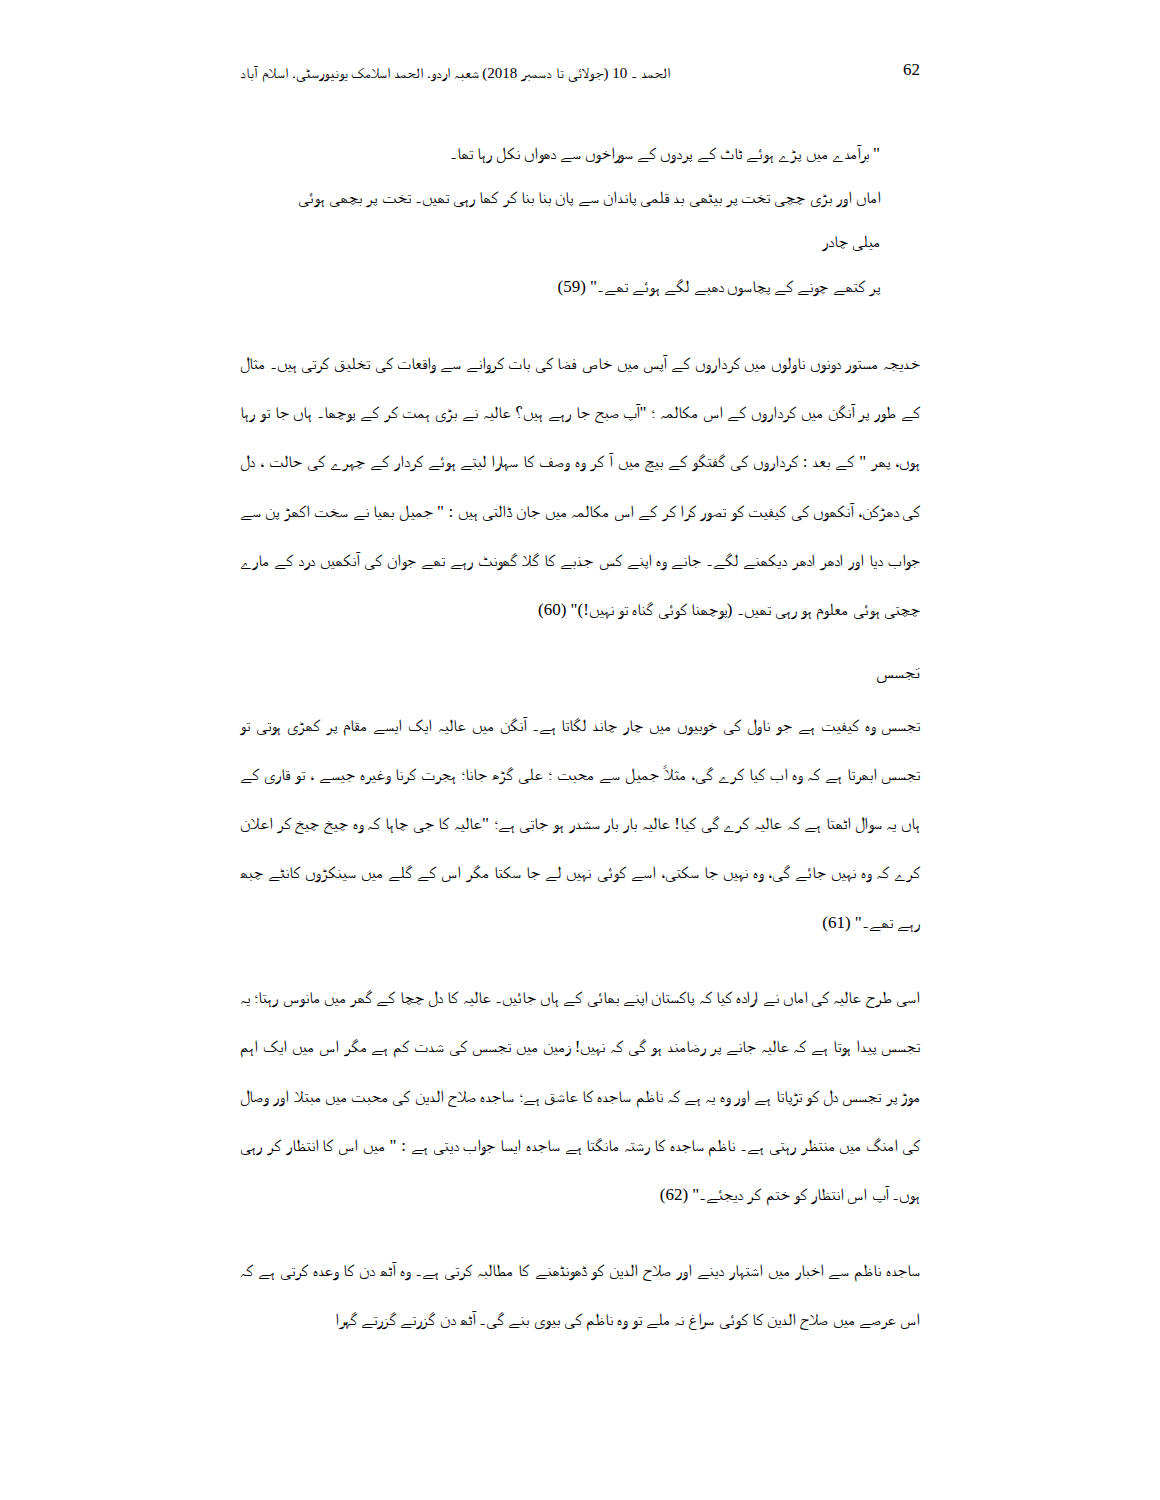62
الحمد ۔ 10 (جولائی تا دسمبر 2018) شعبہ اردو، الحمد اسلامک یونیورسٹی، اسلام آباد
" برآمدے میں پڑے ہوئے ٹاٹ کے پردوں کے سوراخوں سے دھواں نکل رہا تھا۔
اماں اور بڑی چچی تخت پر بیٹھی بد قلمی پاندان سے پان بنا بنا کر کھا رہی تھیں۔ تخت پر بچھی ہوئی میلی چادر
پر کتھے چونے کے پچاسوں دھبے لگے ہوئے تھے۔" (59)
خدیجہ مستور دونوں ناولوں میں کرداروں کے آپس میں خاص فضا کی بات کروانے سے واقعات کی تخلیق کرتی ہیں۔ مثال کے طور پر آنگن میں کرداروں کے اس مکالمہ ؛ "آپ صبح جا رہے ہیں؟ عالیہ نے بڑی ہمت کر کے پوچھا۔ ہاں جا تو رہا ہوں، پھر " کے بعد : کرداروں کی گفتگو کے بیچ میں آ کر وہ وصف کا سہارا لیتے ہوئے کردار کے چہرے کی حالت ، دل کی دھڑکن، آنکھوں کی کیفیت کو تصور کرا کر کے اس مکالمہ میں جان ڈالتی ہیں : " جمیل بھیا نے سخت اکھڑ پن سے جواب دیا اور ادھر ادھر دیکھنے لگے۔ جانے وہ اپنے کس جذبے کا گلا گھونٹ رہے تھے جوان کی آنکھیں درد کے مارے چچتی ہوئی معلوم ہو رہی تھیں۔ (پوچھنا کوئی گناہ تو نہیں!)" (60)
تجسس
تجسس وہ کیفیت ہے جو ناول کی خوبیوں میں چار چاند لگاتا ہے۔ آنگن میں عالیہ ایک ایسے مقام پر کھڑی ہوتی تو تجسس ابھرتا ہے کہ وہ اب کیا کرے گی، مثلاً جمیل سے محبت ؛ علی گڑھ جانا؛ ہجرت کرنا وغیرہ جیسے ، تو قاری کے ہاں یہ سوال اٹھتا ہے کہ عالیہ کرے گی کیا! عالیہ بار بار سشدر ہو جاتی ہے؛ "عالیہ کا جی چاہا کہ وہ چیخ چیخ کر اعلان کرے کہ وہ نہیں جائے گی، وہ نہیں جا سکتی، اسے کوئی نہیں لے جا سکتا مگر اس کے گلے میں سینکڑوں کانٹے چبھ رہے تھے۔" (61)
اسی طرح عالیہ کی اماں نے ارادہ کیا کہ پاکستان اپنے بھائی کے ہاں جائیں۔ عالیہ کا دل چچا کے گھر میں مانوس رہتا؛ یہ تجسس پیدا ہوتا ہے کہ عالیہ جانے پر رضامند ہو گی کہ نہیں! زمین میں تجسس کی شدت کم ہے مگر اس میں ایک اہم موڑ پر تجسس دل کو تڑپاتا ہے اور وہ یہ ہے کہ ناظم ساجدہ کا عاشق ہے؛ ساجدہ صلاح الدین کی محبت میں مبتلا اور وصال کی امنگ میں منتظر رہتی ہے۔ ناظم ساجدہ کا رشتہ مانگتا ہے ساجدہ ایسا جواب دیتی ہے : " میں اس کا انتظار کر رہی ہوں۔ آپ اس انتظار کو ختم کر دیجئے۔" (62)
ساجدہ ناظم سے اخبار میں اشتہار دینے اور صلاح الدین کو ڈھونڈھنے کا مطالبہ کرتی ہے۔ وہ آٹھ دن کا وعدہ کرتی ہے کہ اس عرصے میں صلاح الدین کا کوئی سراغ نہ ملے تو وہ ناظم کی بیوی بنے گی۔ آٹھ دن گزرتے گزرتے گہرا